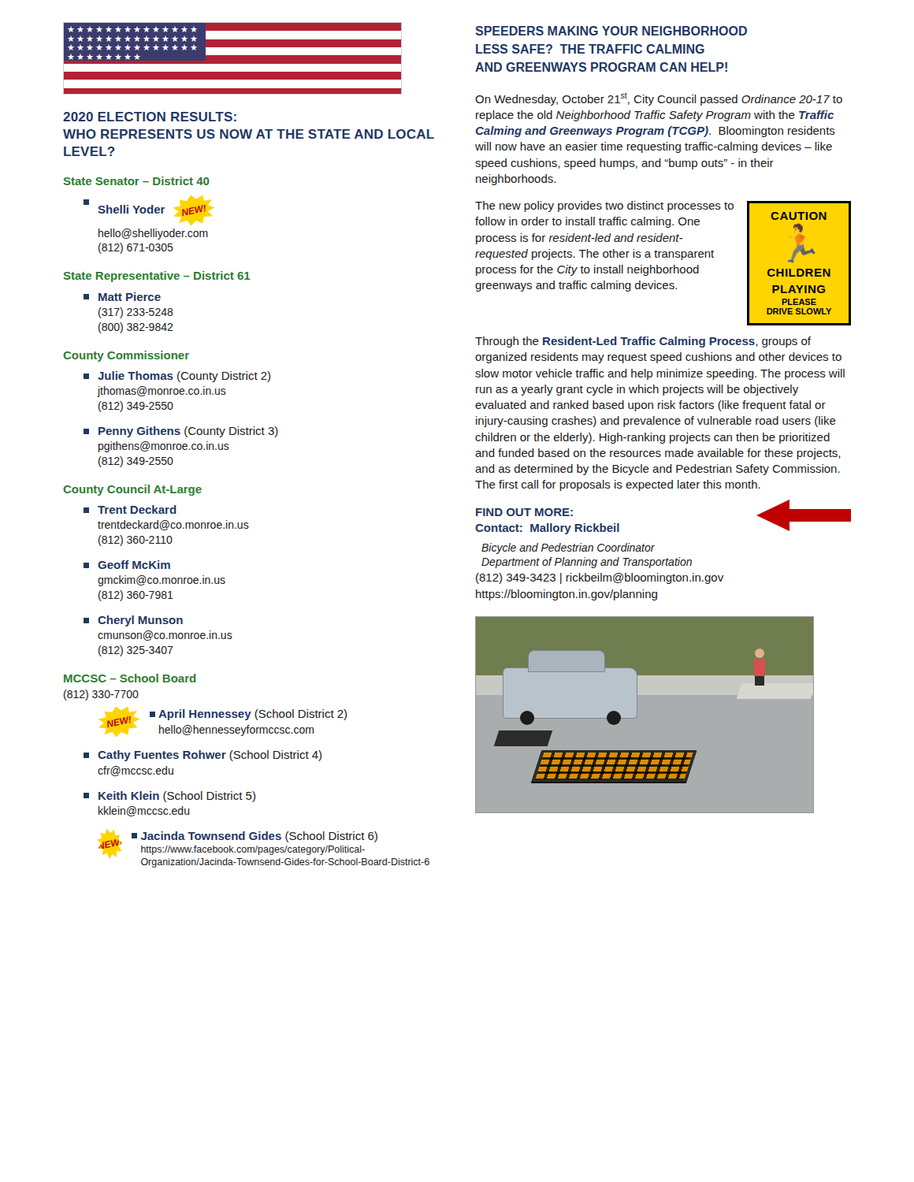★★★★★★★★★★★★★★★★★★★★★★★★★★★★★★★★★★★★★★★★★★★★★★★★★★
2020 Election Results:
Who Represents Us Now at the State and Local Level?
State Senator – District 40
Shelli Yoder NEW! hello@shelliyoder.com (812) 671-0305
State Representative – District 61
Matt Pierce (317) 233-5248 (800) 382-9842
County Commissioner
Julie Thomas (County District 2) jthomas@monroe.co.in.us (812) 349-2550
Penny Githens (County District 3) pgithens@monroe.co.in.us (812) 349-2550
County Council At-Large
Trent Deckard trentdeckard@co.monroe.in.us (812) 360-2110
Geoff McKim gmckim@co.monroe.in.us (812) 360-7981
Cheryl Munson cmunson@co.monroe.in.us (812) 325-3407
MCCSC – School Board (812) 330-7700
NEW!
April Hennessey (School District 2) hello@hennesseyformccsc.com
Cathy Fuentes Rohwer (School District 4) cfr@mccsc.edu
Keith Klein (School District 5) kklein@mccsc.edu
NEW!
Jacinda Townsend Gides (School District 6) https://www.facebook.com/pages/category/Political-Organization/Jacinda-Townsend-Gides-for-School-Board-District-6
Speeders making your neighborhood
less safe? The Traffic Calming
and Greenways Program can help!
On Wednesday, October 21st, City Council passed Ordinance 20-17 to replace the old Neighborhood Traffic Safety Program with the Traffic Calming and Greenways Program (TCGP). Bloomington residents will now have an easier time requesting traffic-calming devices – like speed cushions, speed humps, and “bump outs” - in their neighborhoods.
CAUTION
🏃
CHILDREN
PLAYING
PLEASE
DRIVE SLOWLY
The new policy provides two distinct processes to follow in order to install traffic calming. One process is for resident-led and resident-requested projects. The other is a transparent process for the City to install neighborhood greenways and traffic calming devices.
Through the Resident-Led Traffic Calming Process, groups of organized residents may request speed cushions and other devices to slow motor vehicle traffic and help minimize speeding. The process will run as a yearly grant cycle in which projects will be objectively evaluated and ranked based upon risk factors (like frequent fatal or injury-causing crashes) and prevalence of vulnerable road users (like children or the elderly). High-ranking projects can then be prioritized and funded based on the resources made available for these projects, and as determined by the Bicycle and Pedestrian Safety Commission. The first call for proposals is expected later this month.
FIND OUT MORE:
Contact: Mallory Rickbeil
Bicycle and Pedestrian Coordinator
Department of Planning and Transportation
(812) 349-3423 | rickbeilm@bloomington.in.gov
https://bloomington.in.gov/planning